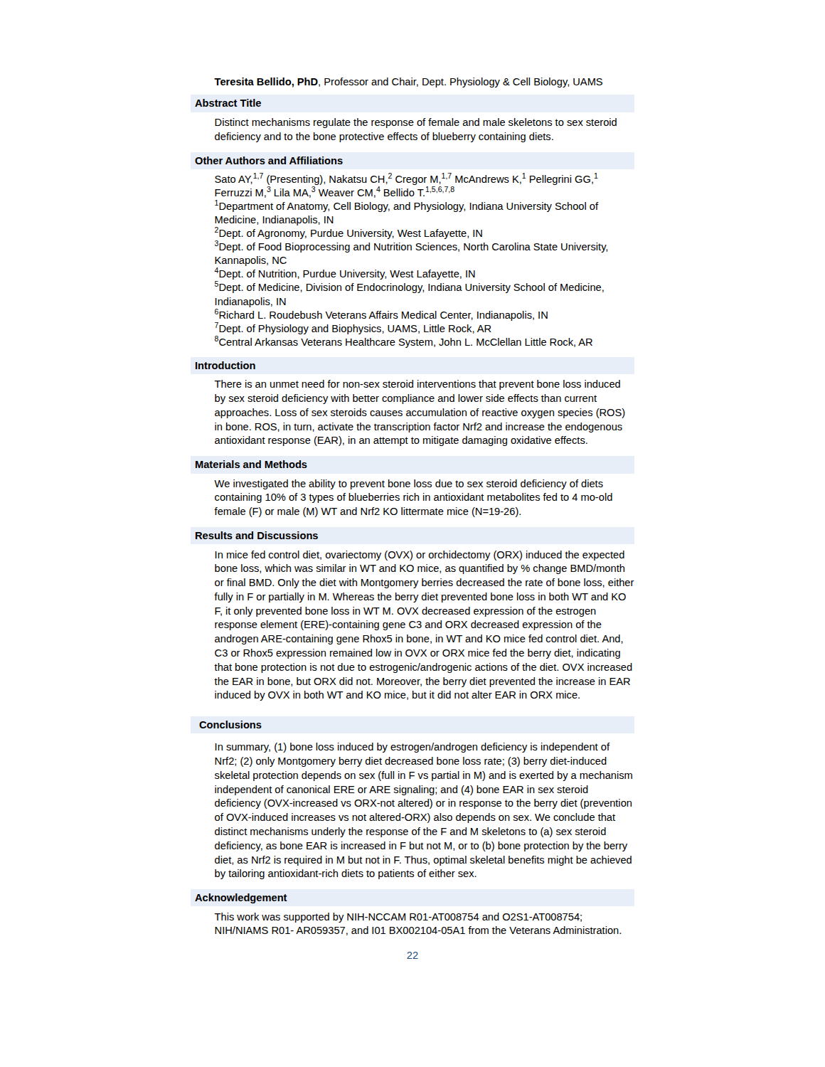Teresita Bellido, PhD, Professor and Chair, Dept. Physiology & Cell Biology, UAMS
Abstract Title
Distinct mechanisms regulate the response of female and male skeletons to sex steroid deficiency and to the bone protective effects of blueberry containing diets.
Other Authors and Affiliations
Sato AY,1,7 (Presenting), Nakatsu CH,2 Cregor M,1,7 McAndrews K,1 Pellegrini GG,1 Ferruzzi M,3 Lila MA,3 Weaver CM,4 Bellido T.1,5,6,7,8
1Department of Anatomy, Cell Biology, and Physiology, Indiana University School of Medicine, Indianapolis, IN
2Dept. of Agronomy, Purdue University, West Lafayette, IN
3Dept. of Food Bioprocessing and Nutrition Sciences, North Carolina State University, Kannapolis, NC
4Dept. of Nutrition, Purdue University, West Lafayette, IN
5Dept. of Medicine, Division of Endocrinology, Indiana University School of Medicine, Indianapolis, IN
6Richard L. Roudebush Veterans Affairs Medical Center, Indianapolis, IN
7Dept. of Physiology and Biophysics, UAMS, Little Rock, AR
8Central Arkansas Veterans Healthcare System, John L. McClellan Little Rock, AR
Introduction
There is an unmet need for non-sex steroid interventions that prevent bone loss induced by sex steroid deficiency with better compliance and lower side effects than current approaches. Loss of sex steroids causes accumulation of reactive oxygen species (ROS) in bone. ROS, in turn, activate the transcription factor Nrf2 and increase the endogenous antioxidant response (EAR), in an attempt to mitigate damaging oxidative effects.
Materials and Methods
We investigated the ability to prevent bone loss due to sex steroid deficiency of diets containing 10% of 3 types of blueberries rich in antioxidant metabolites fed to 4 mo-old female (F) or male (M) WT and Nrf2 KO littermate mice (N=19-26).
Results and Discussions
In mice fed control diet, ovariectomy (OVX) or orchidectomy (ORX) induced the expected bone loss, which was similar in WT and KO mice, as quantified by % change BMD/month or final BMD. Only the diet with Montgomery berries decreased the rate of bone loss, either fully in F or partially in M. Whereas the berry diet prevented bone loss in both WT and KO F, it only prevented bone loss in WT M. OVX decreased expression of the estrogen response element (ERE)-containing gene C3 and ORX decreased expression of the androgen ARE-containing gene Rhox5 in bone, in WT and KO mice fed control diet. And, C3 or Rhox5 expression remained low in OVX or ORX mice fed the berry diet, indicating that bone protection is not due to estrogenic/androgenic actions of the diet. OVX increased the EAR in bone, but ORX did not. Moreover, the berry diet prevented the increase in EAR induced by OVX in both WT and KO mice, but it did not alter EAR in ORX mice.
Conclusions
In summary, (1) bone loss induced by estrogen/androgen deficiency is independent of Nrf2; (2) only Montgomery berry diet decreased bone loss rate; (3) berry diet-induced skeletal protection depends on sex (full in F vs partial in M) and is exerted by a mechanism independent of canonical ERE or ARE signaling; and (4) bone EAR in sex steroid deficiency (OVX-increased vs ORX-not altered) or in response to the berry diet (prevention of OVX-induced increases vs not altered-ORX) also depends on sex. We conclude that distinct mechanisms underly the response of the F and M skeletons to (a) sex steroid deficiency, as bone EAR is increased in F but not M, or to (b) bone protection by the berry diet, as Nrf2 is required in M but not in F. Thus, optimal skeletal benefits might be achieved by tailoring antioxidant-rich diets to patients of either sex.
Acknowledgement
This work was supported by NIH-NCCAM R01-AT008754 and O2S1-AT008754; NIH/NIAMS R01- AR059357, and I01 BX002104-05A1 from the Veterans Administration.
22